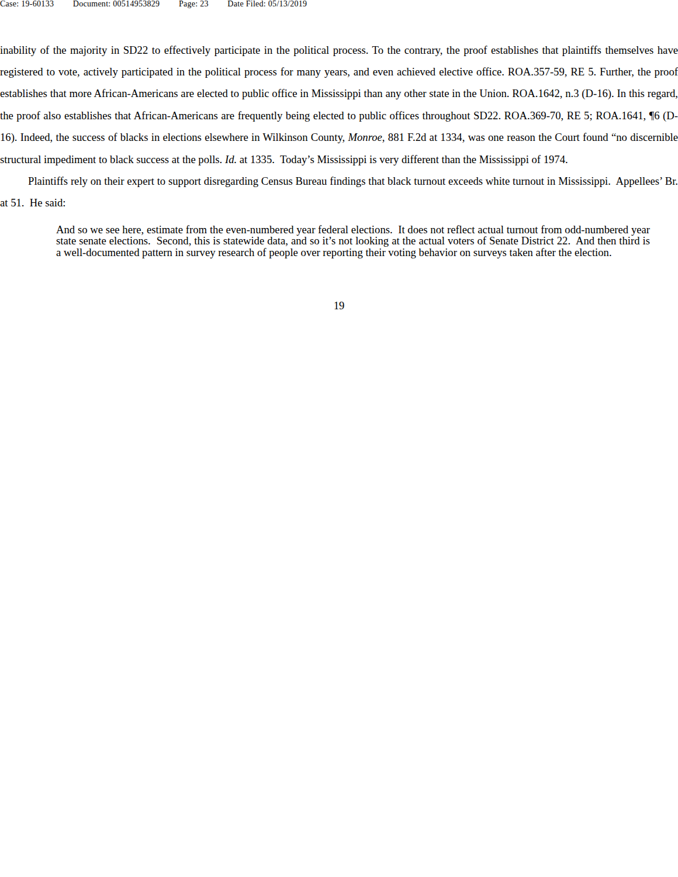Case: 19-60133 Document: 00514953829 Page: 23 Date Filed: 05/13/2019
inability of the majority in SD22 to effectively participate in the political process. To the contrary, the proof establishes that plaintiffs themselves have registered to vote, actively participated in the political process for many years, and even achieved elective office. ROA.357-59, RE 5. Further, the proof establishes that more African-Americans are elected to public office in Mississippi than any other state in the Union. ROA.1642, n.3 (D-16). In this regard, the proof also establishes that African-Americans are frequently being elected to public offices throughout SD22. ROA.369-70, RE 5; ROA.1641, ¶6 (D-16). Indeed, the success of blacks in elections elsewhere in Wilkinson County, Monroe, 881 F.2d at 1334, was one reason the Court found “no discernible structural impediment to black success at the polls. Id. at 1335. Today’s Mississippi is very different than the Mississippi of 1974.
Plaintiffs rely on their expert to support disregarding Census Bureau findings that black turnout exceeds white turnout in Mississippi. Appellees’ Br. at 51. He said:
And so we see here, estimate from the even-numbered year federal elections. It does not reflect actual turnout from odd-numbered year state senate elections. Second, this is statewide data, and so it’s not looking at the actual voters of Senate District 22. And then third is a well-documented pattern in survey research of people over reporting their voting behavior on surveys taken after the election.
19